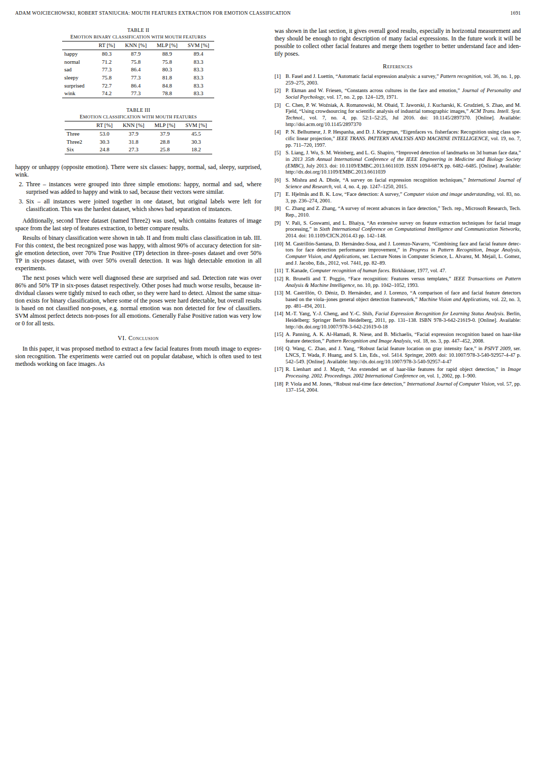Adam Wojciechowski, Robert Staniucha: Mouth Features Extraction for Emotion Classification 1691
TABLE II EMOTION BINARY CLASSIFICATION WITH MOUTH FEATURES
| | RT [%] | KNN [%] | MLP [%] | SVM [%] |
| --- | --- | --- | --- | --- |
| happy | 80.3 | 87.9 | 88.9 | 89.4 |
| normal | 71.2 | 75.8 | 75.8 | 83.3 |
| sad | 77.3 | 86.4 | 80.3 | 83.3 |
| sleepy | 75.8 | 77.3 | 81.8 | 83.3 |
| surprised | 72.7 | 86.4 | 84.8 | 83.3 |
| wink | 74.2 | 77.3 | 78.8 | 83.3 |
TABLE III EMOTION CLASSIFICATION WITH MOUTH FEATURES
| | RT [%] | KNN [%] | MLP [%] | SVM [%] |
| --- | --- | --- | --- | --- |
| Three | 53.0 | 37.9 | 37.9 | 45.5 |
| Three2 | 30.3 | 31.8 | 28.8 | 30.3 |
| Six | 24.8 | 27.3 | 25.8 | 18.2 |
happy or unhappy (opposite emotion). There were six classes: happy, normal, sad, sleepy, surprised, wink.
Three – instances were grouped into three simple emotions: happy, normal and sad, where surprised was added to happy and wink to sad, because their vectors were similar.
Six – all instances were joined together in one dataset, but original labels were left for classification. This was the hardest dataset, which shows bad separation of instances.
Additionally, second Three dataset (named Three2) was used, which contains features of image space from the last step of features extraction, to better compare results.
Results of binary classification were shown in tab. II and from multi class classification in tab. III. For this context, the best recognized pose was happy, with almost 90% of accuracy detection for single emotion detection, over 70% True Positive (TP) detection in three–poses dataset and over 50% TP in six-poses dataset, with over 50% overall detection. It was high detectable emotion in all experiments.
The next poses which were well diagnosed these are surprised and sad. Detection rate was over 86% and 50% TP in six-poses dataset respectively. Other poses had much worse results, because individual classes were tightly mixed to each other, so they were hard to detect. Almost the same situation exists for binary classification, where some of the poses were hard detectable, but overall results is based on not classified non-poses, e.g. normal emotion was non detected for few of classifiers. SVM almost perfect detects non-poses for all emotions. Generally False Positive ration was very low or 0 for all tests.
VI. Conclusion
In this paper, it was proposed method to extract a few facial features from mouth image to expression recognition. The experiments were carried out on popular database, which is often used to test methods working on face images. As
was shown in the last section, it gives overall good results, especially in horizontal measurement and they should be enough to right description of many facial expressions. In the future work it will be possible to collect other facial features and merge them together to better understand face and identify poses.
References
B. Fasel and J. Luettin, “Automatic facial expression analysis: a survey,” Pattern recognition, vol. 36, no. 1, pp. 259–275, 2003.
P. Ekman and W. Friesen, “Constants across cultures in the face and emotion,” Journal of Personality and Social Psychology, vol. 17, no. 2, pp. 124–129, 1971.
C. Chen, P. W. Woźniak, A. Romanowski, M. Obaid, T. Jaworski, J. Kucharski, K. Grudzień, S. Zhao, and M. Fjeld, “Using crowdsourcing for scientific analysis of industrial tomographic images,” ACM Trans. Intell. Syst. Technol., vol. 7, no. 4, pp. 52:1–52:25, Jul 2016. doi: 10.1145/2897370. [Online]. Available: http://doi.acm.org/10.1145/2897370
P. N. Belhumeur, J. P. Hespanha, and D. J. Kriegman, “Eigenfaces vs. fisherfaces: Recognition using class specific linear projection,” IEEE TRANS. PATTERN ANALYSIS AND MACHINE INTELLIGENCE, vol. 19, no. 7, pp. 711–720, 1997.
S. Liang, J. Wu, S. M. Weinberg, and L. G. Shapiro, “Improved detection of landmarks on 3d human face data,” in 2013 35th Annual International Conference of the IEEE Engineering in Medicine and Biology Society (EMBC), July 2013. doi: 10.1109/EMBC.2013.6611039. ISSN 1094-687X pp. 6482–6485. [Online]. Available: http://dx.doi.org/10.1109/EMBC.2013.6611039
S. Mishra and A. Dhole, “A survey on facial expression recognition techniques,” International Journal of Science and Research, vol. 4, no. 4, pp. 1247–1250, 2015.
E. Hjelmås and B. K. Low, “Face detection: A survey,” Computer vision and image understanding, vol. 83, no. 3, pp. 236–274, 2001.
C. Zhang and Z. Zhang, “A survey of recent advances in face detection,” Tech. rep., Microsoft Research, Tech. Rep., 2010.
V. Pali, S. Goswami, and L. Bhaiya, “An extensive survey on feature extraction techniques for facial image processing,” in Sixth International Conference on Computational Intelligence and Communication Networks, 2014. doi: 10.1109/CICN.2014.43 pp. 142–148.
M. Castrillón-Santana, D. Hernández-Sosa, and J. Lorenzo-Navarro, “Combining face and facial feature detectors for face detection performance improvement,” in Progress in Pattern Recognition, Image Analysis, Computer Vision, and Applications, ser. Lecture Notes in Computer Science, L. Alvarez, M. Mejail, L. Gomez, and J. Jacobo, Eds., 2012, vol. 7441, pp. 82–89.
T. Kanade, Computer recognition of human faces. Birkhäuser, 1977, vol. 47.
R. Brunelli and T. Poggio, “Face recognition: Features versus templates,” IEEE Transactions on Pattern Analysis & Machine Intelligence, no. 10, pp. 1042–1052, 1993.
M. Castrillón, O. Déniz, D. Hernández, and J. Lorenzo, “A comparison of face and facial feature detectors based on the viola–jones general object detection framework,” Machine Vision and Applications, vol. 22, no. 3, pp. 481–494, 2011.
M.-T. Yang, Y.-J. Cheng, and Y.-C. Shih, Facial Expression Recognition for Learning Status Analysis. Berlin, Heidelberg: Springer Berlin Heidelberg, 2011, pp. 131–138. ISBN 978-3-642-21619-0. [Online]. Available: http://dx.doi.org/10.1007/978-3-642-21619-0-18
A. Panning, A. K. Al-Hamadi, R. Niese, and B. Michaelis, “Facial expression recognition based on haar-like feature detection,” Pattern Recognition and Image Analysis, vol. 18, no. 3, pp. 447–452, 2008.
Q. Wang, C. Zhao, and J. Yang, “Robust facial feature location on gray intensity face,” in PSIVT 2009, ser. LNCS, T. Wada, F. Huang, and S. Lin, Eds., vol. 5414. Springer, 2009. doi: 10.1007/978-3-540-92957-4-47 p. 542–549. [Online]. Available: http://dx.doi.org/10.1007/978-3-540-92957-4-47
R. Lienhart and J. Maydt, “An extended set of haar-like features for rapid object detection,” in Image Processing. 2002. Proceedings. 2002 International Conference on, vol. 1, 2002, pp. I–900.
P. Viola and M. Jones, “Robust real-time face detection,” International Journal of Computer Vision, vol. 57, pp. 137–154, 2004.